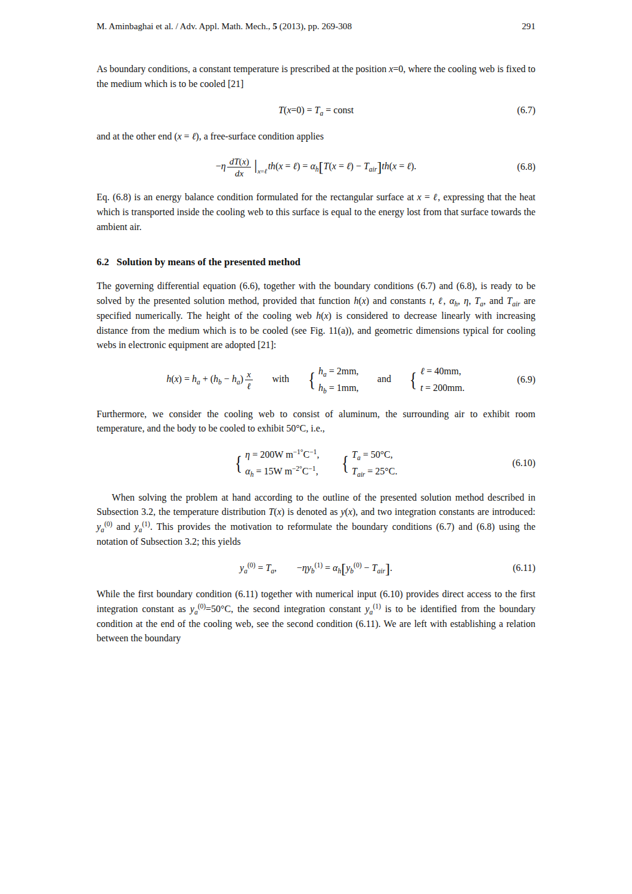M. Aminbaghai et al. / Adv. Appl. Math. Mech., 5 (2013), pp. 269-308 291
As boundary conditions, a constant temperature is prescribed at the position x=0, where the cooling web is fixed to the medium which is to be cooled [21]
T(x=0) = Ta = const (6.7)
and at the other end (x = ℓ), a free-surface condition applies
−ηdT(x) dx|x=ℓ th(x = ℓ) = αh[T(x = ℓ) − Tair] th(x = ℓ). (6.8)
Eq. (6.8) is an energy balance condition formulated for the rectangular surface at x = ℓ, expressing that the heat which is transported inside the cooling web to this surface is equal to the energy lost from that surface towards the ambient air.
6.2 Solution by means of the presented method
The governing differential equation (6.6), together with the boundary conditions (6.7) and (6.8), is ready to be solved by the presented solution method, provided that function h(x) and constants t, ℓ, αh, η, Ta, and Tair are specified numerically. The height of the cooling web h(x) is considered to decrease linearly with increasing distance from the medium which is to be cooled (see Fig. 11(a)), and geometric dimensions typical for cooling webs in electronic equipment are adopted [21]:
h(x) = ha + (hb − ha)xℓ with {ha = 2mm, hb = 1mm, and {ℓ = 40mm, t = 200mm. (6.9)
Furthermore, we consider the cooling web to consist of aluminum, the surrounding air to exhibit room temperature, and the body to be cooled to exhibit 50°C, i.e.,
{η = 200W m−1°C−1, αh = 15W m−2°C−1, {Ta = 50°C, Tair = 25°C. (6.10)
When solving the problem at hand according to the outline of the presented solution method described in Subsection 3.2, the temperature distribution T(x) is denoted as y(x), and two integration constants are introduced: ya(0) and ya(1). This provides the motivation to reformulate the boundary conditions (6.7) and (6.8) using the notation of Subsection 3.2; this yields
ya(0) = Ta, −ηyb(1) = αh[yb(0) − Tair]. (6.11)
While the first boundary condition (6.11) together with numerical input (6.10) provides direct access to the first integration constant as ya(0)=50°C, the second integration constant ya(1) is to be identified from the boundary condition at the end of the cooling web, see the second condition (6.11). We are left with establishing a relation between the boundary